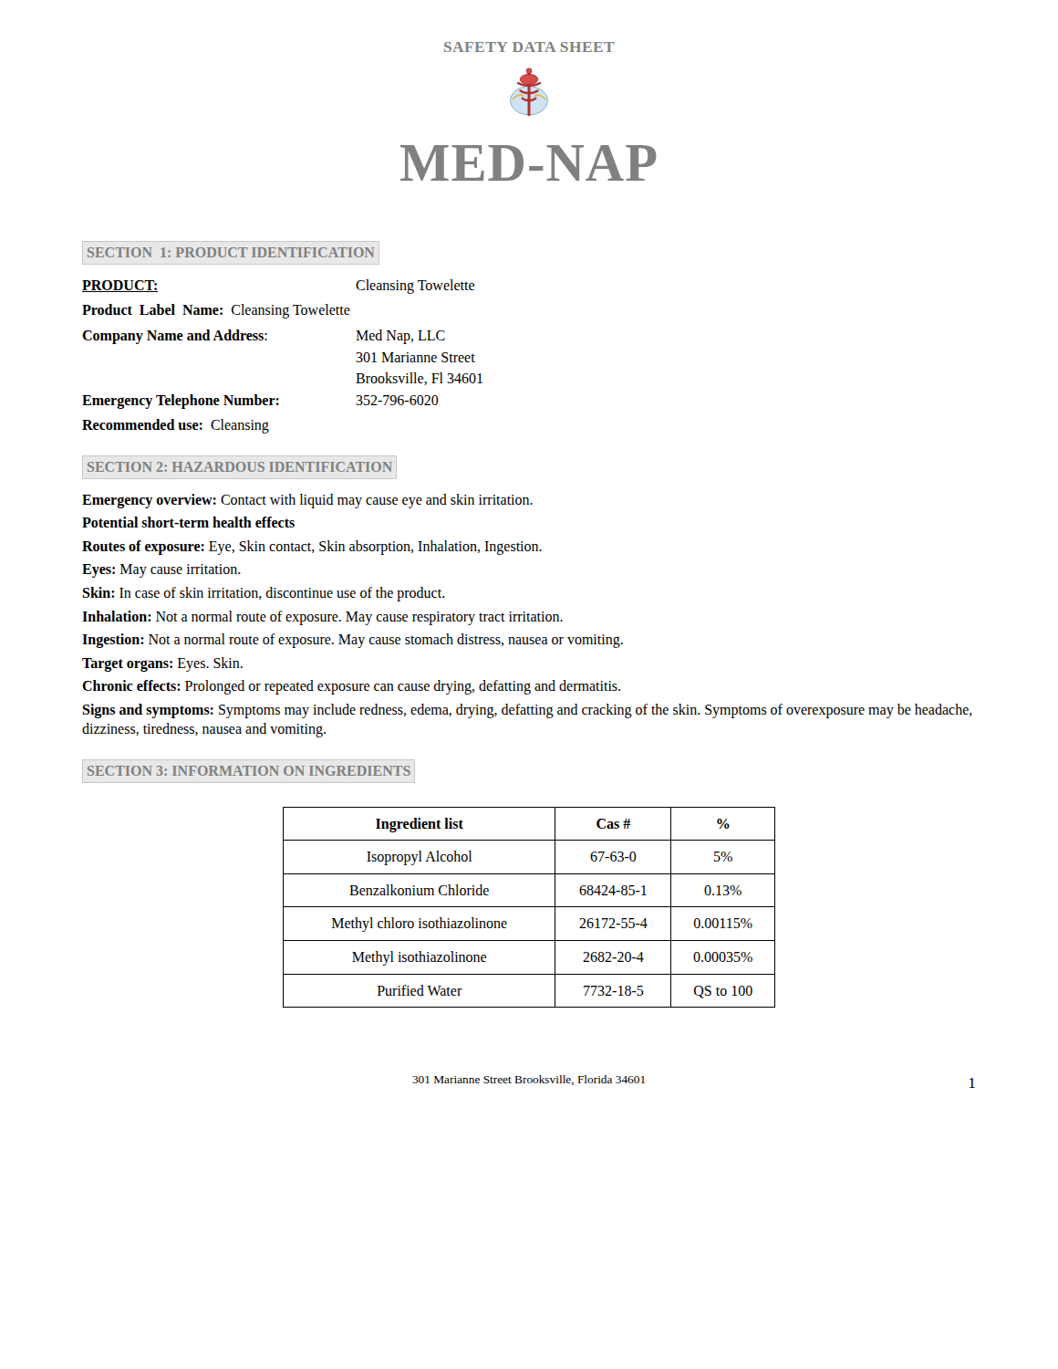SAFETY DATA SHEET
MED-NAP
SECTION 1: PRODUCT IDENTIFICATION
| PRODUCT: | Cleansing Towelette |
| Product Label Name: Cleansing Towelette |
| Company Name and Address : | Med Nap, LLC |
| | 301 Marianne Street |
| | Brooksville, Fl 34601 |
| Emergency Telephone Number: | 352-796-6020 |
Recommended use: Cleansing
SECTION 2: HAZARDOUS IDENTIFICATION
Emergency overview: Contact with liquid may cause eye and skin irritation.
Potential short-term health effects
Routes of exposure: Eye, Skin contact, Skin absorption, Inhalation, Ingestion.
Eyes: May cause irritation.
Skin: In case of skin irritation, discontinue use of the product.
Inhalation: Not a normal route of exposure. May cause respiratory tract irritation.
Ingestion: Not a normal route of exposure. May cause stomach distress, nausea or vomiting.
Target organs: Eyes. Skin.
Chronic effects: Prolonged or repeated exposure can cause drying, defatting and dermatitis.
Signs and symptoms: Symptoms may include redness, edema, drying, defatting and cracking of the skin. Symptoms of overexposure may be headache, dizziness, tiredness, nausea and vomiting.
SECTION 3: INFORMATION ON INGREDIENTS
| Ingredient list | Cas # | % |
| --- | --- | --- |
| Isopropyl Alcohol | 67-63-0 | 5% |
| Benzalkonium Chloride | 68424-85-1 | 0.13% |
| Methyl chloro isothiazolinone | 26172-55-4 | 0.00115% |
| Methyl isothiazolinone | 2682-20-4 | 0.00035% |
| Purified Water | 7732-18-5 | QS to 100 |
301 Marianne Street Brooksville, Florida 34601 1